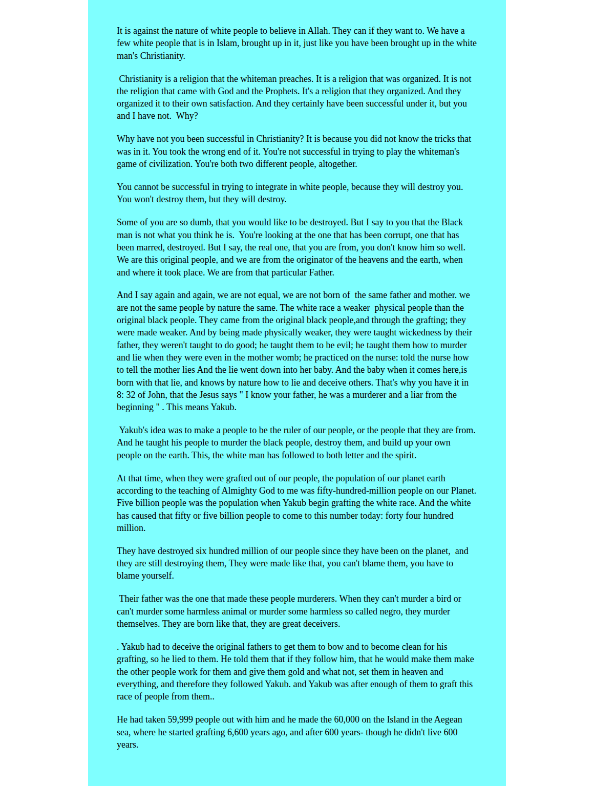It is against the nature of white people to believe in Allah. They can if they want to. We have a few white people that is in Islam, brought up in it, just like you have been brought up in the white man's Christianity.
Christianity is a religion that the whiteman preaches. It is a religion that was organized. It is not the religion that came with God and the Prophets. It's a religion that they organized. And they organized it to their own satisfaction. And they certainly have been successful under it, but you and I have not. Why?
Why have not you been successful in Christianity? It is because you did not know the tricks that was in it. You took the wrong end of it. You're not successful in trying to play the whiteman's game of civilization. You're both two different people, altogether.
You cannot be successful in trying to integrate in white people, because they will destroy you. You won't destroy them, but they will destroy.
Some of you are so dumb, that you would like to be destroyed. But I say to you that the Black man is not what you think he is. You're looking at the one that has been corrupt, one that has been marred, destroyed. But I say, the real one, that you are from, you don't know him so well. We are this original people, and we are from the originator of the heavens and the earth, when and where it took place. We are from that particular Father.
And I say again and again, we are not equal, we are not born of the same father and mother. we are not the same people by nature the same. The white race a weaker physical people than the original black people. They came from the original black people,and through the grafting; they were made weaker. And by being made physically weaker, they were taught wickedness by their father, they weren't taught to do good; he taught them to be evil; he taught them how to murder and lie when they were even in the mother womb; he practiced on the nurse: told the nurse how to tell the mother lies And the lie went down into her baby. And the baby when it comes here,is born with that lie, and knows by nature how to lie and deceive others. That's why you have it in 8: 32 of John, that the Jesus says " I know your father, he was a murderer and a liar from the beginning " . This means Yakub.
Yakub's idea was to make a people to be the ruler of our people, or the people that they are from. And he taught his people to murder the black people, destroy them, and build up your own people on the earth. This, the white man has followed to both letter and the spirit.
At that time, when they were grafted out of our people, the population of our planet earth according to the teaching of Almighty God to me was fifty-hundred-million people on our Planet. Five billion people was the population when Yakub begin grafting the white race. And the white has caused that fifty or five billion people to come to this number today: forty four hundred million.
They have destroyed six hundred million of our people since they have been on the planet, and they are still destroying them, They were made like that, you can't blame them, you have to blame yourself.
Their father was the one that made these people murderers. When they can't murder a bird or can't murder some harmless animal or murder some harmless so called negro, they murder themselves. They are born like that, they are great deceivers.
. Yakub had to deceive the original fathers to get them to bow and to become clean for his grafting, so he lied to them. He told them that if they follow him, that he would make them make the other people work for them and give them gold and what not, set them in heaven and everything, and therefore they followed Yakub. and Yakub was after enough of them to graft this race of people from them..
He had taken 59,999 people out with him and he made the 60,000 on the Island in the Aegean sea, where he started grafting 6,600 years ago, and after 600 years- though he didn't live 600 years.